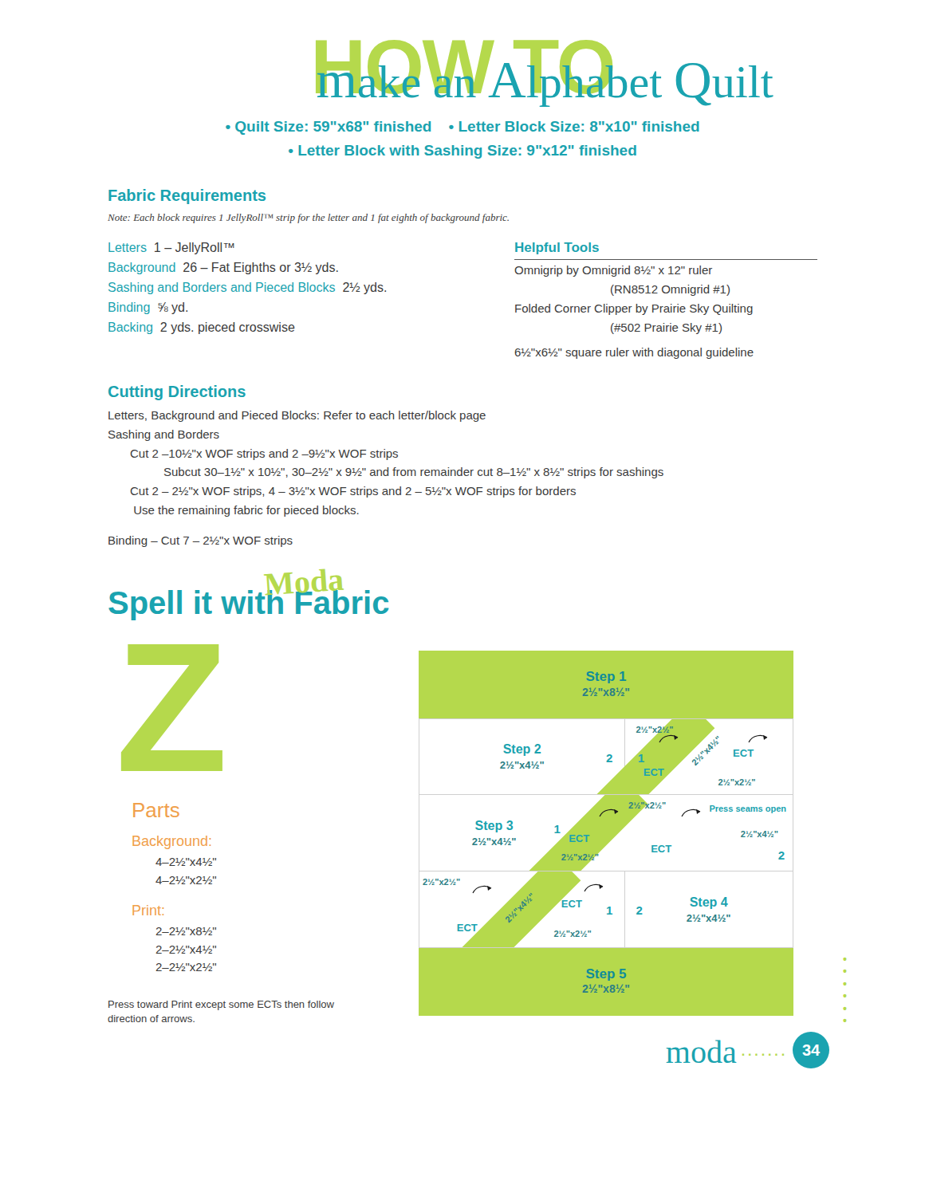HOW TO
make an Alphabet Quilt
• Quilt Size: 59"x68" finished • Letter Block Size: 8"x10" finished
• Letter Block with Sashing Size: 9"x12" finished
Fabric Requirements
Note: Each block requires 1 JellyRoll™ strip for the letter and 1 fat eighth of background fabric.
Letters 1 – JellyRoll™
Background 26 – Fat Eighths or 3½ yds.
Sashing and Borders and Pieced Blocks 2½ yds.
Binding ⅝ yd.
Backing 2 yds. pieced crosswise
Helpful Tools
Omnigrip by Omnigrid 8½" x 12" ruler
(RN8512 Omnigrid #1)
Folded Corner Clipper by Prairie Sky Quilting
(#502 Prairie Sky #1)
6½"x6½" square ruler with diagonal guideline
Cutting Directions
Letters, Background and Pieced Blocks: Refer to each letter/block page
Sashing and Borders
Cut 2 –10½"x WOF strips and 2 –9½"x WOF strips
Subcut 30–1½" x 10½", 30–2½" x 9½" and from remainder cut 8–1½" x 8½" strips for sashings
Cut 2 – 2½"x WOF strips, 4 – 3½"x WOF strips and 2 – 5½"x WOF strips for borders
Use the remaining fabric for pieced blocks.
Binding – Cut 7 – 2½"x WOF strips
Spell it with FabricModa
Z
Parts
Background:
4–2½"x4½"
4–2½"x2½"
Print:
2–2½"x8½"
2–2½"x4½"
2–2½"x2½"
Press toward Print except some ECTs then follow direction of arrows.
Step 12½"x8½"
Step 2
2½"x4½"
2 1 2½"x2½" ECT 2½"x4½" ECT 2½"x2½"
Step 3
2½"x4½"
1 ECT 2½"x2½" 2½"x2½" ECT Press seams open 2½"x4½" 2
2½"x2½" ECT 2½"x4½" ECT 2½"x2½" 1 2
Step 4
2½"x4½"
Step 52½"x8½"
•
•
•
•
•
•
moda ······· 34